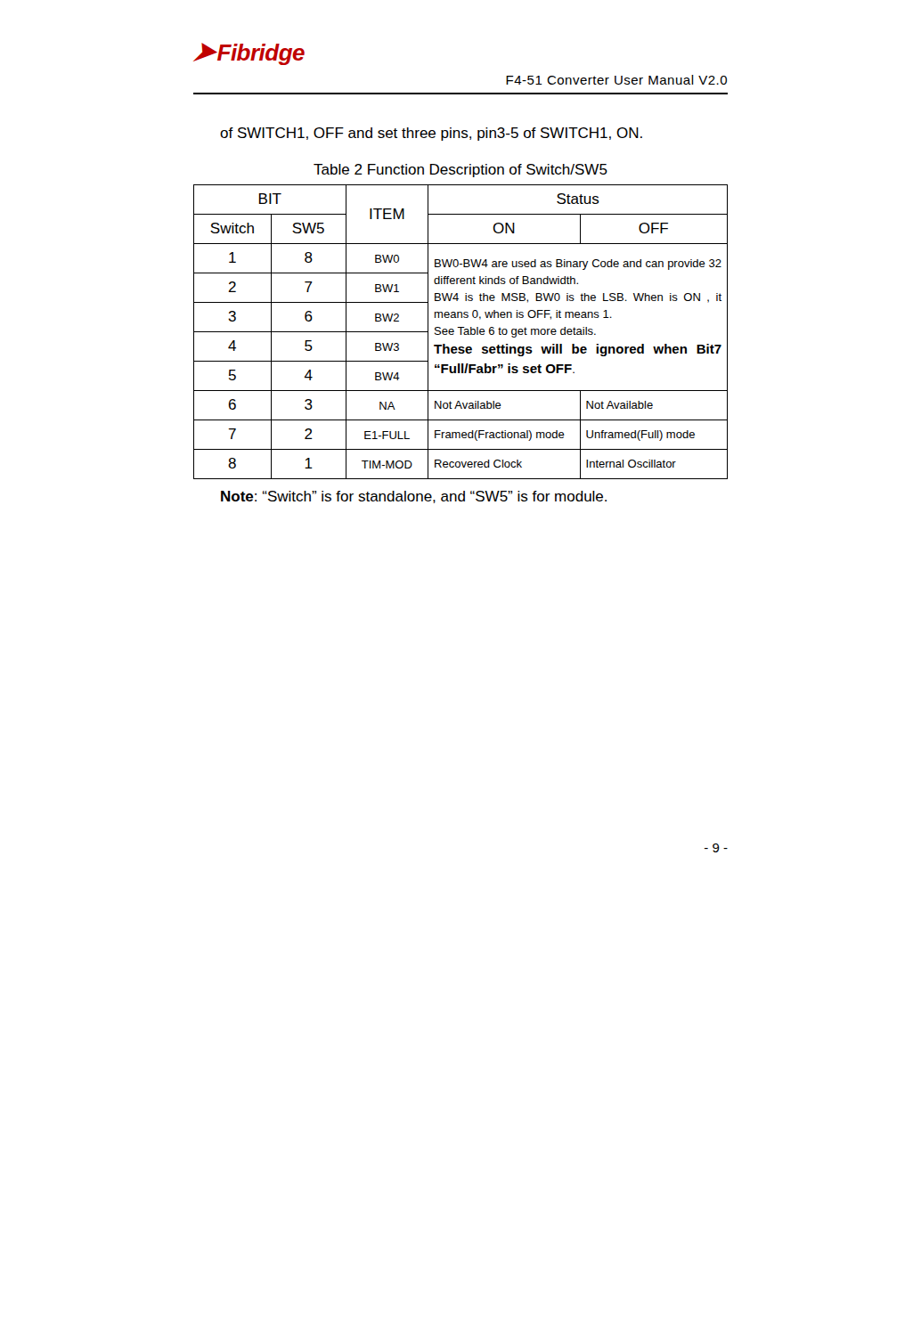➤Fibridge F4-51 Converter User Manual V2.0
of SWITCH1, OFF and set three pins, pin3-5 of SWITCH1, ON.
Table 2 Function Description of Switch/SW5
| BIT | ITEM | Status |
| --- | --- | --- |
| Switch | SW5 | ON | OFF |
| 1 | 8 | BW0 | BW0-BW4 are used as Binary Code and can provide 32 different kinds of Bandwidth. BW4 is the MSB, BW0 is the LSB. When is ON , it means 0, when is OFF, it means 1. See Table 6 to get more details. These settings will be ignored when Bit7 “Full/Fabr” is set OFF . |
| 2 | 7 | BW1 |
| 3 | 6 | BW2 |
| 4 | 5 | BW3 |
| 5 | 4 | BW4 |
| 6 | 3 | NA | Not Available | Not Available |
| 7 | 2 | E1-FULL | Framed(Fractional) mode | Unframed(Full) mode |
| 8 | 1 | TIM-MOD | Recovered Clock | Internal Oscillator |
Note: “Switch” is for standalone, and “SW5” is for module.
- 9 -